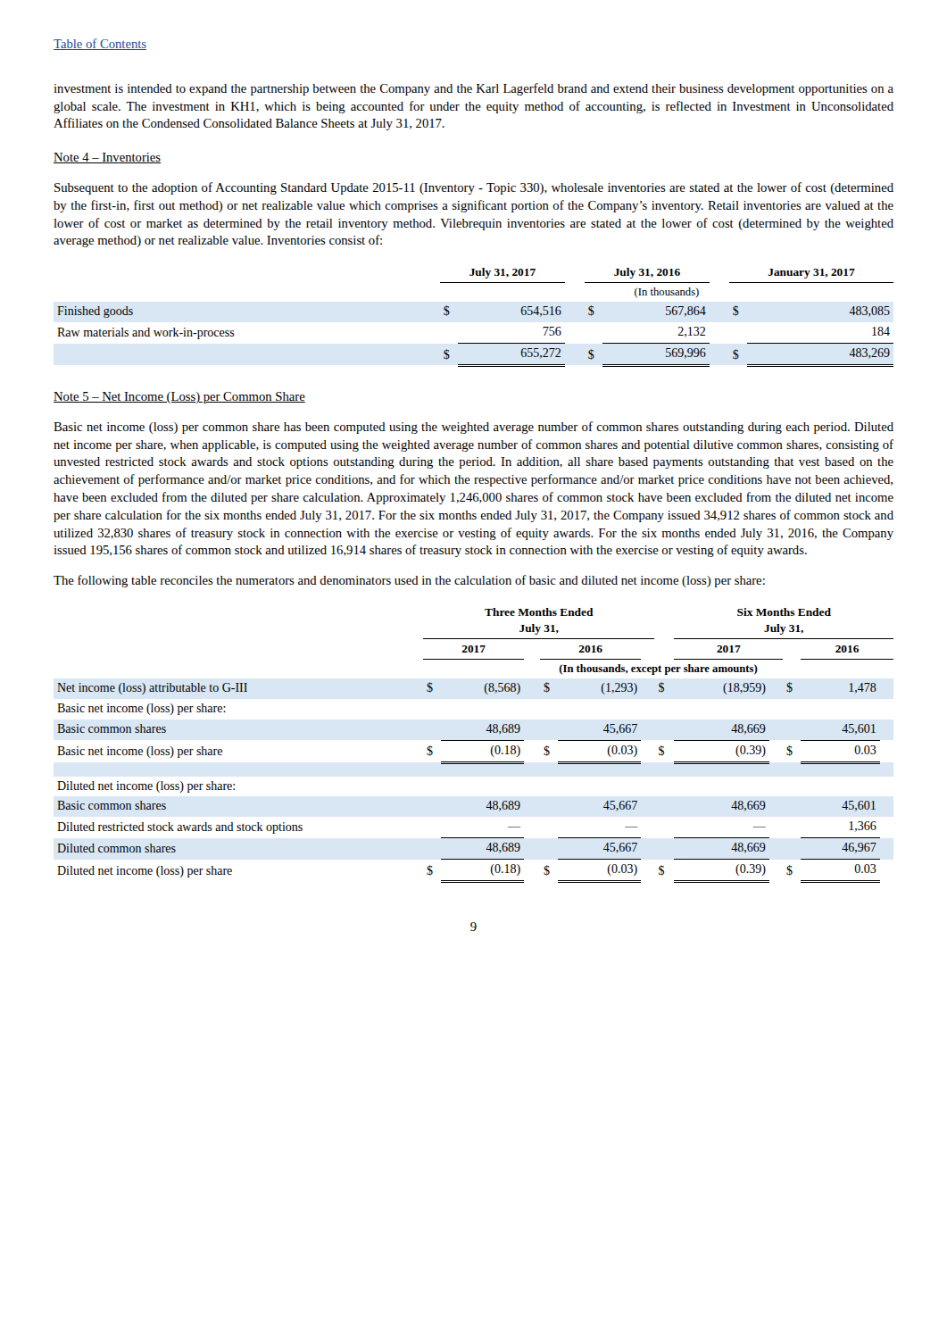Table of Contents
investment is intended to expand the partnership between the Company and the Karl Lagerfeld brand and extend their business development opportunities on a global scale. The investment in KH1, which is being accounted for under the equity method of accounting, is reflected in Investment in Unconsolidated Affiliates on the Condensed Consolidated Balance Sheets at July 31, 2017.
Note 4 – Inventories
Subsequent to the adoption of Accounting Standard Update 2015-11 (Inventory - Topic 330), wholesale inventories are stated at the lower of cost (determined by the first-in, first out method) or net realizable value which comprises a significant portion of the Company’s inventory. Retail inventories are valued at the lower of cost or market as determined by the retail inventory method. Vilebrequin inventories are stated at the lower of cost (determined by the weighted average method) or net realizable value. Inventories consist of:
| | July 31, 2017 | | July 31, 2016 | | January 31, 2017 |
| | (In thousands) |
| Finished goods | $ | 654,516 | | $ | 567,864 | | $ | 483,085 |
| Raw materials and work-in-process | | 756 | | | 2,132 | | | 184 |
| | $ | 655,272 | | $ | 569,996 | | $ | 483,269 |
Note 5 – Net Income (Loss) per Common Share
Basic net income (loss) per common share has been computed using the weighted average number of common shares outstanding during each period. Diluted net income per share, when applicable, is computed using the weighted average number of common shares and potential dilutive common shares, consisting of unvested restricted stock awards and stock options outstanding during the period. In addition, all share based payments outstanding that vest based on the achievement of performance and/or market price conditions, and for which the respective performance and/or market price conditions have not been achieved, have been excluded from the diluted per share calculation. Approximately 1,246,000 shares of common stock have been excluded from the diluted net income per share calculation for the six months ended July 31, 2017. For the six months ended July 31, 2017, the Company issued 34,912 shares of common stock and utilized 32,830 shares of treasury stock in connection with the exercise or vesting of equity awards. For the six months ended July 31, 2016, the Company issued 195,156 shares of common stock and utilized 16,914 shares of treasury stock in connection with the exercise or vesting of equity awards.
The following table reconciles the numerators and denominators used in the calculation of basic and diluted net income (loss) per share:
| | Three Months Ended July 31, | | Six Months Ended July 31, |
| | 2017 | | 2016 | | | 2017 | | 2016 |
| | (In thousands, except per share amounts) |
| Net income (loss) attributable to G-III | $ | (8,568) | | $ | (1,293) | | $ | (18,959) | | $ | 1,478 | |
| Basic net income (loss) per share: | |
| Basic common shares | | 48,689 | | | 45,667 | | | 48,669 | | | 45,601 | |
| Basic net income (loss) per share | $ | (0.18) | | $ | (0.03) | | $ | (0.39) | | $ | 0.03 | |
| Diluted net income (loss) per share: | |
| Basic common shares | | 48,689 | | | 45,667 | | | 48,669 | | | 45,601 | |
| Diluted restricted stock awards and stock options | | — | | | — | | | — | | | 1,366 | |
| Diluted common shares | | 48,689 | | | 45,667 | | | 48,669 | | | 46,967 | |
| Diluted net income (loss) per share | $ | (0.18) | | $ | (0.03) | | $ | (0.39) | | $ | 0.03 | |
9